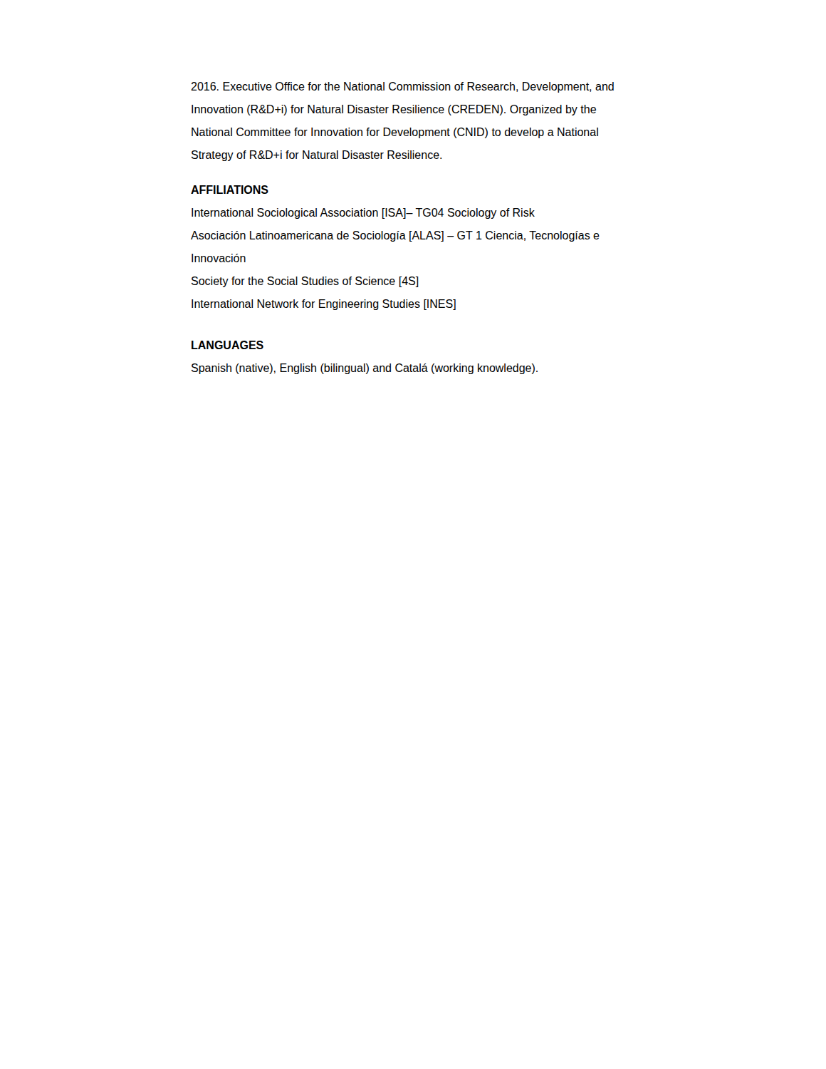2016. Executive Office for the National Commission of Research, Development, and Innovation (R&D+i) for Natural Disaster Resilience (CREDEN). Organized by the National Committee for Innovation for Development (CNID) to develop a National Strategy of R&D+i for Natural Disaster Resilience.
AFFILIATIONS
International Sociological Association [ISA]– TG04 Sociology of Risk
Asociación Latinoamericana de Sociología [ALAS] – GT 1 Ciencia, Tecnologías e Innovación
Society for the Social Studies of Science [4S]
International Network for Engineering Studies [INES]
LANGUAGES
Spanish (native), English (bilingual) and Catalá (working knowledge).